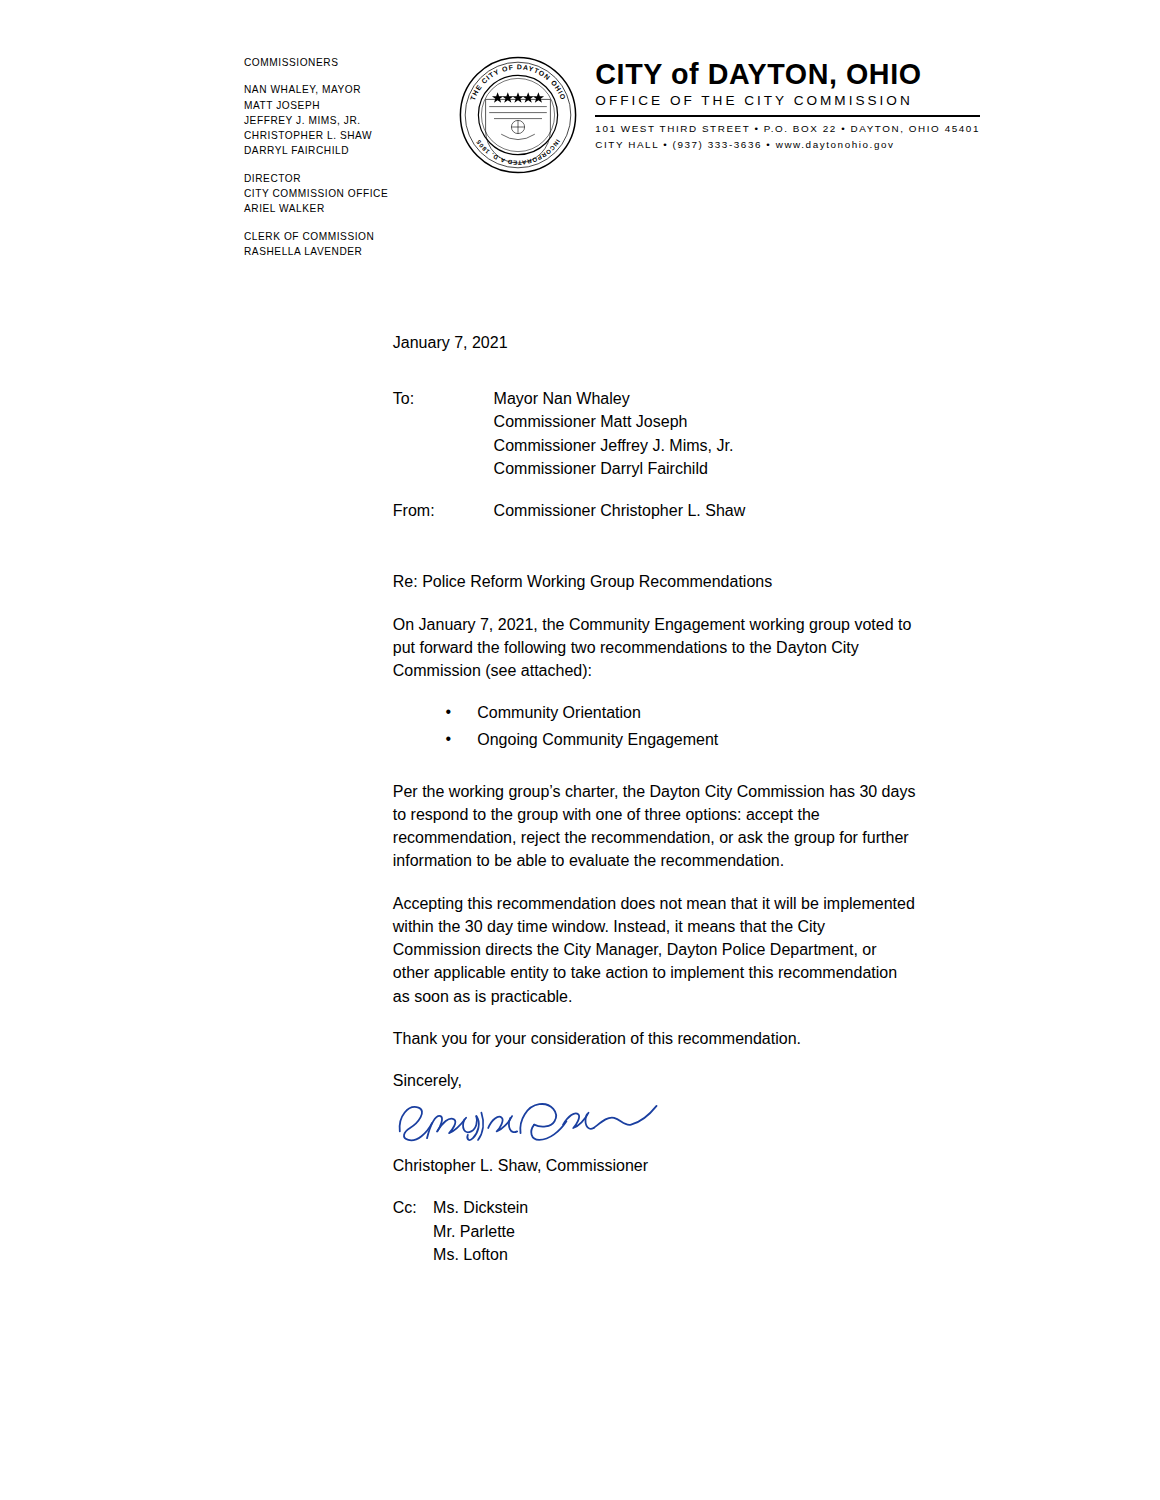Commissioners
Nan Whaley, Mayor
Matt Joseph
Jeffrey J. Mims, Jr.
Christopher L. Shaw
Darryl Fairchild
Director
City Commission Office
Ariel Walker
Clerk of Commission
Rashella Lavender
THE CITY OF DAYTON OHIO INCORPORATED A.D. 1805
CITY of DAYTON, OHIO
OFFICE OF THE CITY COMMISSION
101 WEST THIRD STREET • P.O. BOX 22 • DAYTON, OHIO 45401
CITY HALL • (937) 333-3636 • www.daytonohio.gov
January 7, 2021
| To: | Mayor Nan Whaley Commissioner Matt Joseph Commissioner Jeffrey J. Mims, Jr. Commissioner Darryl Fairchild |
| From: | Commissioner Christopher L. Shaw |
Re: Police Reform Working Group Recommendations
On January 7, 2021, the Community Engagement working group voted to put forward the following two recommendations to the Dayton City Commission (see attached):
Community Orientation
Ongoing Community Engagement
Per the working group’s charter, the Dayton City Commission has 30 days to respond to the group with one of three options: accept the recommendation, reject the recommendation, or ask the group for further information to be able to evaluate the recommendation.
Accepting this recommendation does not mean that it will be implemented within the 30 day time window. Instead, it means that the City Commission directs the City Manager, Dayton Police Department, or other applicable entity to take action to implement this recommendation as soon as is practicable.
Thank you for your consideration of this recommendation.
Sincerely,
Christopher L. Shaw, Commissioner
| Cc: | Ms. Dickstein Mr. Parlette Ms. Lofton |